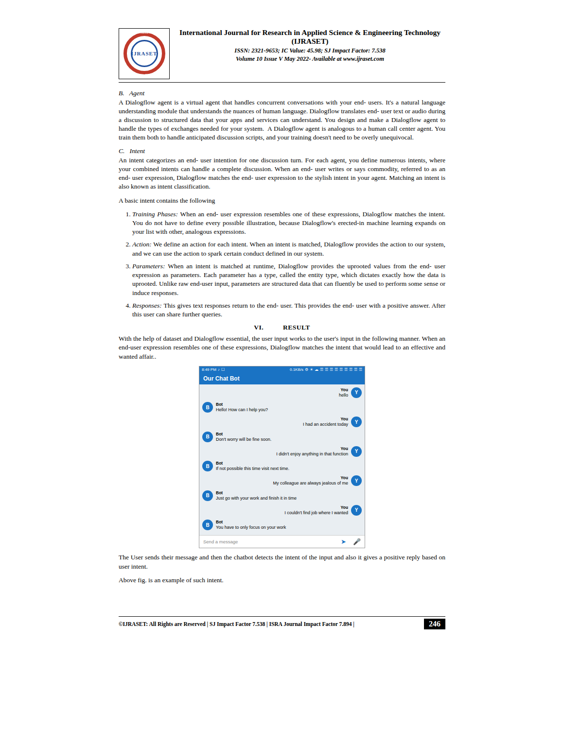IJRASET
International Journal for Research
Applied Science & Engineering
International Journal for Research in Applied Science & Engineering Technology (IJRASET)
ISSN: 2321-9653; IC Value: 45.98; SJ Impact Factor: 7.538
Volume 10 Issue V May 2022- Available at www.ijraset.com
B. Agent
A Dialogflow agent is a virtual agent that handles concurrent conversations with your end- users. It's a natural language understanding module that understands the nuances of human language. Dialogflow translates end- user text or audio during a discussion to structured data that your apps and services can understand. You design and make a Dialogflow agent to handle the types of exchanges needed for your system. A Dialogflow agent is analogous to a human call center agent. You train them both to handle anticipated discussion scripts, and your training doesn't need to be overly unequivocal.
C. Intent
An intent categorizes an end- user intention for one discussion turn. For each agent, you define numerous intents, where your combined intents can handle a complete discussion. When an end- user writes or says commodity, referred to as an end- user expression, Dialogflow matches the end- user expression to the stylish intent in your agent. Matching an intent is also known as intent classification.
A basic intent contains the following
Training Phases: When an end- user expression resembles one of these expressions, Dialogflow matches the intent. You do not have to define every possible illustration, because Dialogflow's erected-in machine learning expands on your list with other, analogous expressions.
Action: We define an action for each intent. When an intent is matched, Dialogflow provides the action to our system, and we can use the action to spark certain conduct defined in our system.
Parameters: When an intent is matched at runtime, Dialogflow provides the uprooted values from the end- user expression as parameters. Each parameter has a type, called the entity type, which dictates exactly how the data is uprooted. Unlike raw end-user input, parameters are structured data that can fluently be used to perform some sense or induce responses.
Responses: This gives text responses return to the end- user. This provides the end- user with a positive answer. After this user can share further queries.
VI. RESULT
With the help of dataset and Dialogflow essential, the user input works to the user's input in the following manner. When an end-user expression resembles one of these expressions, Dialogflow matches the intent that would lead to an effective and wanted affair..
8:49 PM♪☐
0.1KB/s⚙☀☁☰☰☰☰☰☰☰☰☰
Our Chat Bot
You
hello
Y
B
Bot
Hello! How can I help you?
You
I had an accident today
Y
B
Bot
Don't worry will be fine soon.
You
I didn't enjoy anything in that function
Y
B
Bot
If not possible this time visit next time.
You
My colleague are always jealous of me
Y
B
Bot
Just go with your work and finish it in time
You
I couldn't find job where I wanted
Y
B
Bot
You have to only focus on your work
Send a message
➤🎤
The User sends their message and then the chatbot detects the intent of the input and also it gives a positive reply based on user intent.
Above fig. is an example of such intent.
©IJRASET: All Rights are Reserved | SJ Impact Factor 7.538 | ISRA Journal Impact Factor 7.894 |
246